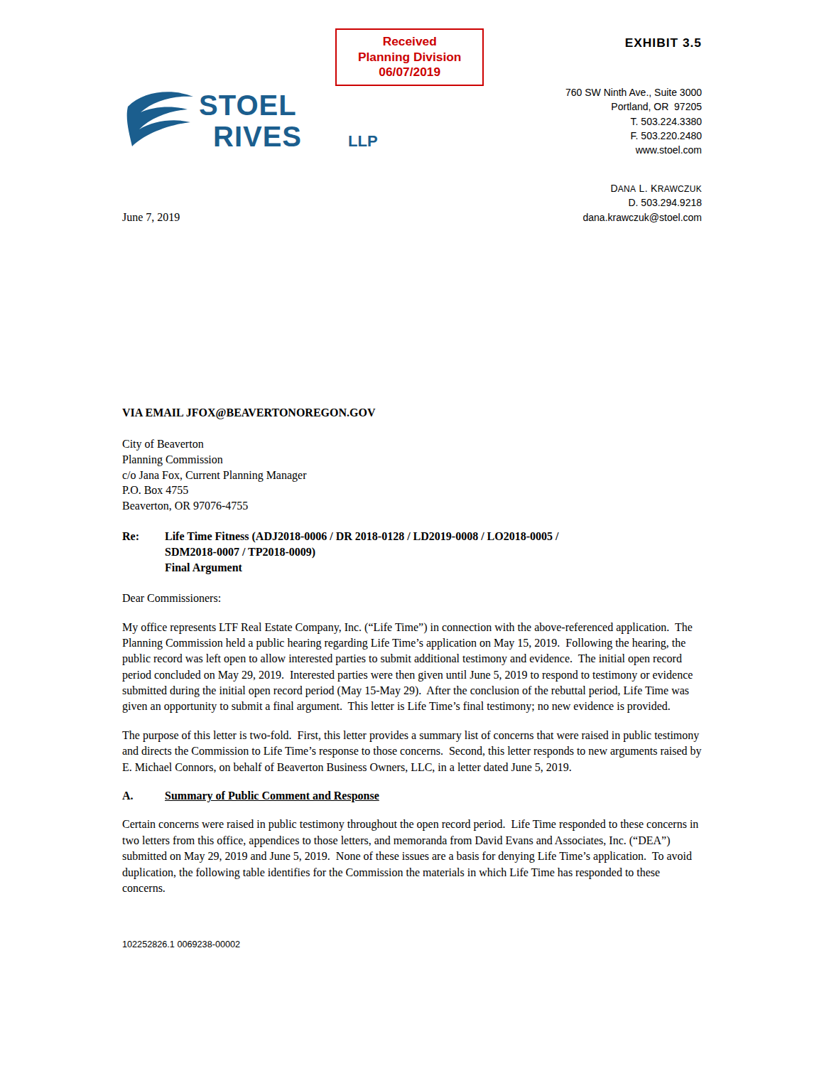Received
Planning Division
06/07/2019
EXHIBIT 3.5
STOEL RIVES LLP
760 SW Ninth Ave., Suite 3000
Portland, OR 97205
T. 503.224.3380
F. 503.220.2480
www.stoel.com
DANA L. KRAWCZUK
D. 503.294.9218
dana.krawczuk@stoel.com
June 7, 2019
VIA EMAIL JFOX@BEAVERTONOREGON.GOV
City of Beaverton
Planning Commission
c/o Jana Fox, Current Planning Manager
P.O. Box 4755
Beaverton, OR 97076-4755
Re:
Life Time Fitness (ADJ2018-0006 / DR 2018-0128 / LD2019-0008 / LO2018-0005 /
SDM2018-0007 / TP2018-0009)
Final Argument
Dear Commissioners:
My office represents LTF Real Estate Company, Inc. (“Life Time”) in connection with the above-referenced application. The Planning Commission held a public hearing regarding Life Time’s application on May 15, 2019. Following the hearing, the public record was left open to allow interested parties to submit additional testimony and evidence. The initial open record period concluded on May 29, 2019. Interested parties were then given until June 5, 2019 to respond to testimony or evidence submitted during the initial open record period (May 15-May 29). After the conclusion of the rebuttal period, Life Time was given an opportunity to submit a final argument. This letter is Life Time’s final testimony; no new evidence is provided.
The purpose of this letter is two-fold. First, this letter provides a summary list of concerns that were raised in public testimony and directs the Commission to Life Time’s response to those concerns. Second, this letter responds to new arguments raised by E. Michael Connors, on behalf of Beaverton Business Owners, LLC, in a letter dated June 5, 2019.
A. Summary of Public Comment and Response
Certain concerns were raised in public testimony throughout the open record period. Life Time responded to these concerns in two letters from this office, appendices to those letters, and memoranda from David Evans and Associates, Inc. (“DEA”) submitted on May 29, 2019 and June 5, 2019. None of these issues are a basis for denying Life Time’s application. To avoid duplication, the following table identifies for the Commission the materials in which Life Time has responded to these concerns.
102252826.1 0069238-00002